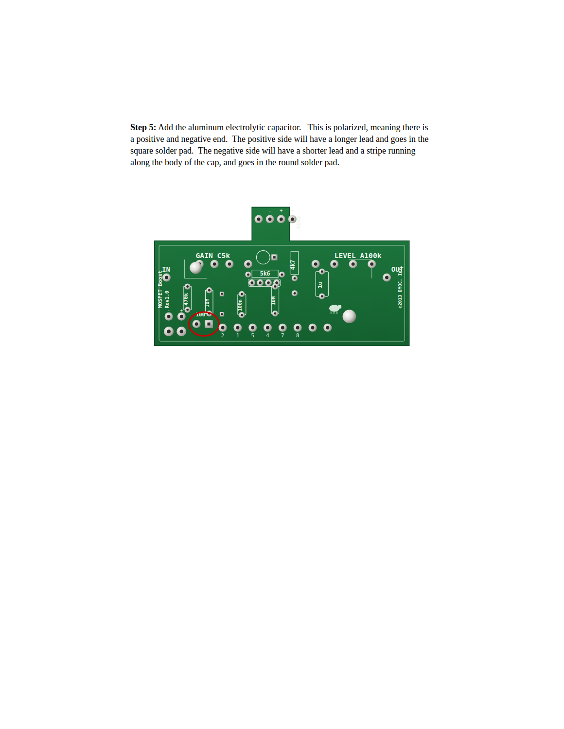Step 5: Add the aluminum electrolytic capacitor. This is polarized, meaning there is a positive and negative end. The positive side will have a longer lead and goes in the square solder pad. The negative side will have a shorter lead and a stripe running along the body of the cap, and goes in the round solder pad.
MOSFET Boost Rev1.0 printed circuit board Green circuit board showing silkscreen labels GAIN C5k, LEVEL A100k, RING, IN, OUT, MOSFET Boost Rev1.0, copyright 2013 BYOC, Inc., component values 4k7, 5k6, 1u, 470k, 10M, 100n, 100, and numbered pads 2 1 5 4 7 8. A red circle highlights the 100 microfarad electrolytic capacitor pads near the bottom left. GAIN C5k LEVEL A100k IN OUT RING MOSFET Boost Rev1.0 ©2013 BYOC, Inc. 4k7 5k6 1u 470k 10M 100n 10M 100 - + + - + 2 1 5 4 7 8